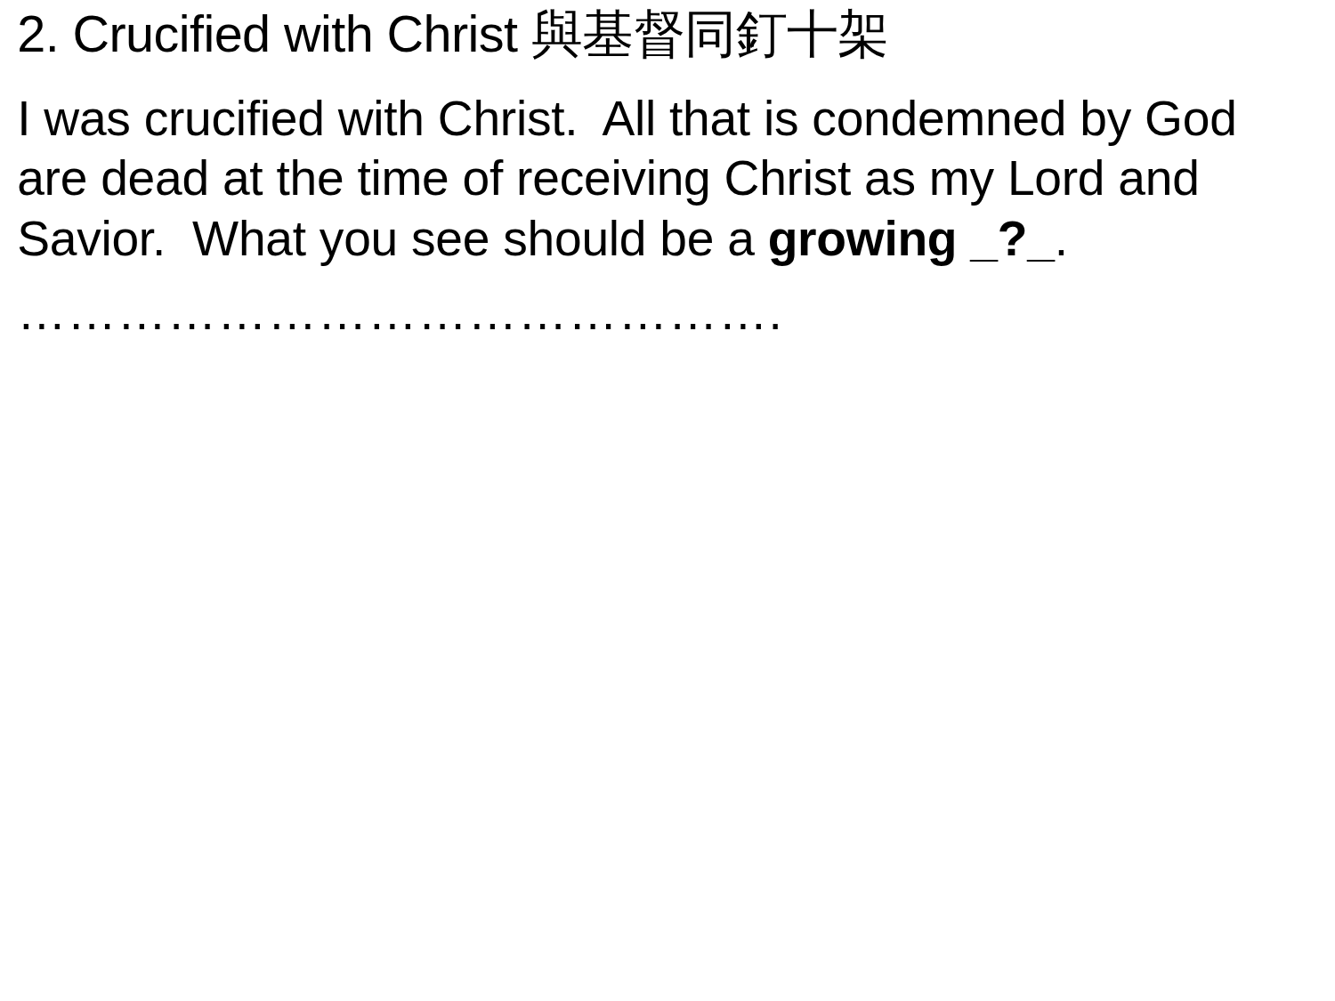2. Crucified with Christ 與基督同釘十架
I was crucified with Christ. All that is condemned by God are dead at the time of receiving Christ as my Lord and Savior. What you see should be a growing _?_.
……………………………………….